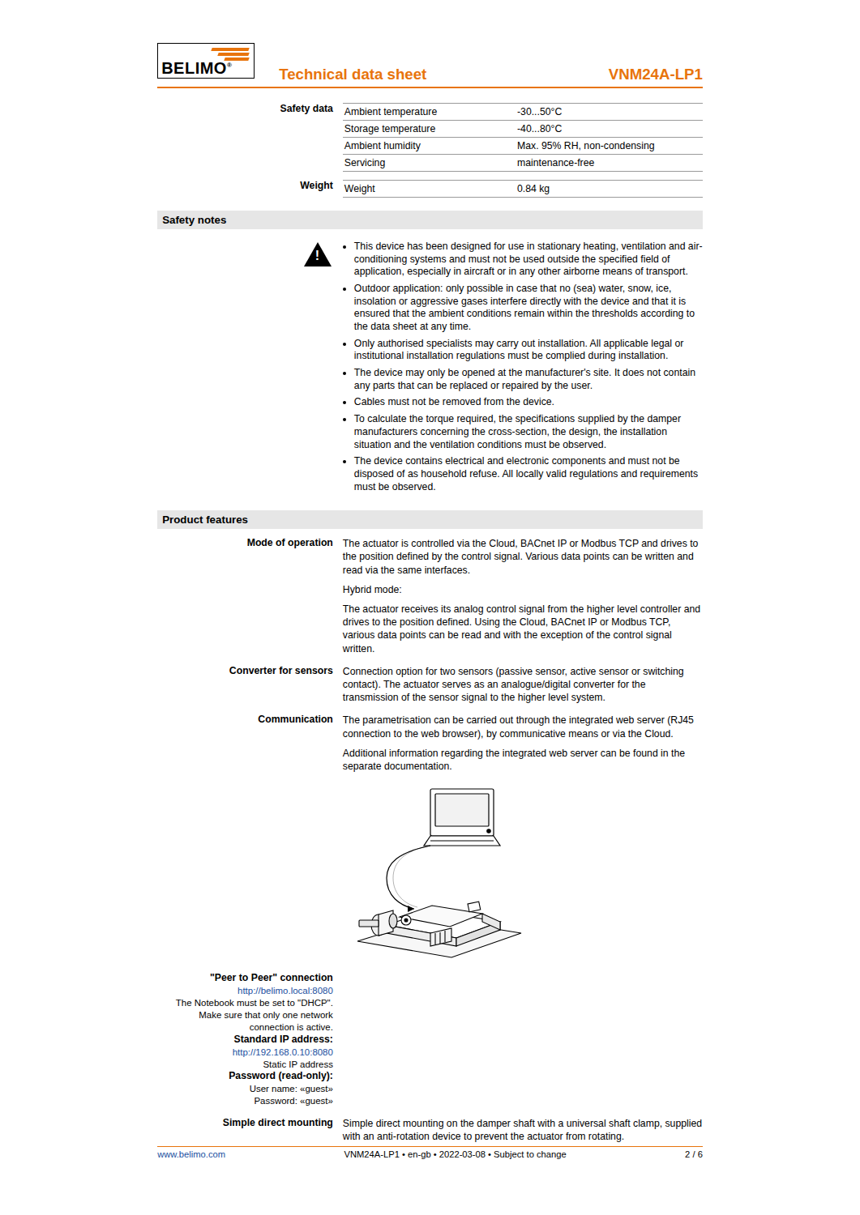BELIMO®
Technical data sheet
VNM24A-LP1
Safety data
| Ambient temperature | -30...50°C |
| Storage temperature | -40...80°C |
| Ambient humidity | Max. 95% RH, non-condensing |
| Servicing | maintenance-free |
Weight
| Weight | 0.84 kg |
Safety notes
This device has been designed for use in stationary heating, ventilation and air-conditioning systems and must not be used outside the specified field of application, especially in aircraft or in any other airborne means of transport.
Outdoor application: only possible in case that no (sea) water, snow, ice, insolation or aggressive gases interfere directly with the device and that it is ensured that the ambient conditions remain within the thresholds according to the data sheet at any time.
Only authorised specialists may carry out installation. All applicable legal or institutional installation regulations must be complied during installation.
The device may only be opened at the manufacturer's site. It does not contain any parts that can be replaced or repaired by the user.
Cables must not be removed from the device.
To calculate the torque required, the specifications supplied by the damper manufacturers concerning the cross-section, the design, the installation situation and the ventilation conditions must be observed.
The device contains electrical and electronic components and must not be disposed of as household refuse. All locally valid regulations and requirements must be observed.
Product features
Mode of operation
The actuator is controlled via the Cloud, BACnet IP or Modbus TCP and drives to the position defined by the control signal. Various data points can be written and read via the same interfaces.
Hybrid mode:
The actuator receives its analog control signal from the higher level controller and drives to the position defined. Using the Cloud, BACnet IP or Modbus TCP, various data points can be read and with the exception of the control signal written.
Converter for sensors
Connection option for two sensors (passive sensor, active sensor or switching contact). The actuator serves as an analogue/digital converter for the transmission of the sensor signal to the higher level system.
Communication
The parametrisation can be carried out through the integrated web server (RJ45 connection to the web browser), by communicative means or via the Cloud.
Additional information regarding the integrated web server can be found in the separate documentation.
"Peer to Peer" connection http://belimo.local:8080 The Notebook must be set to "DHCP". Make sure that only one network connection is active. Standard IP address: http://192.168.0.10:8080 Static IP address Password (read-only): User name: «guest» Password: «guest»
Simple direct mounting
Simple direct mounting on the damper shaft with a universal shaft clamp, supplied with an anti-rotation device to prevent the actuator from rotating.
www.belimo.com
VNM24A-LP1 • en-gb • 2022-03-08 • Subject to change
2 / 6